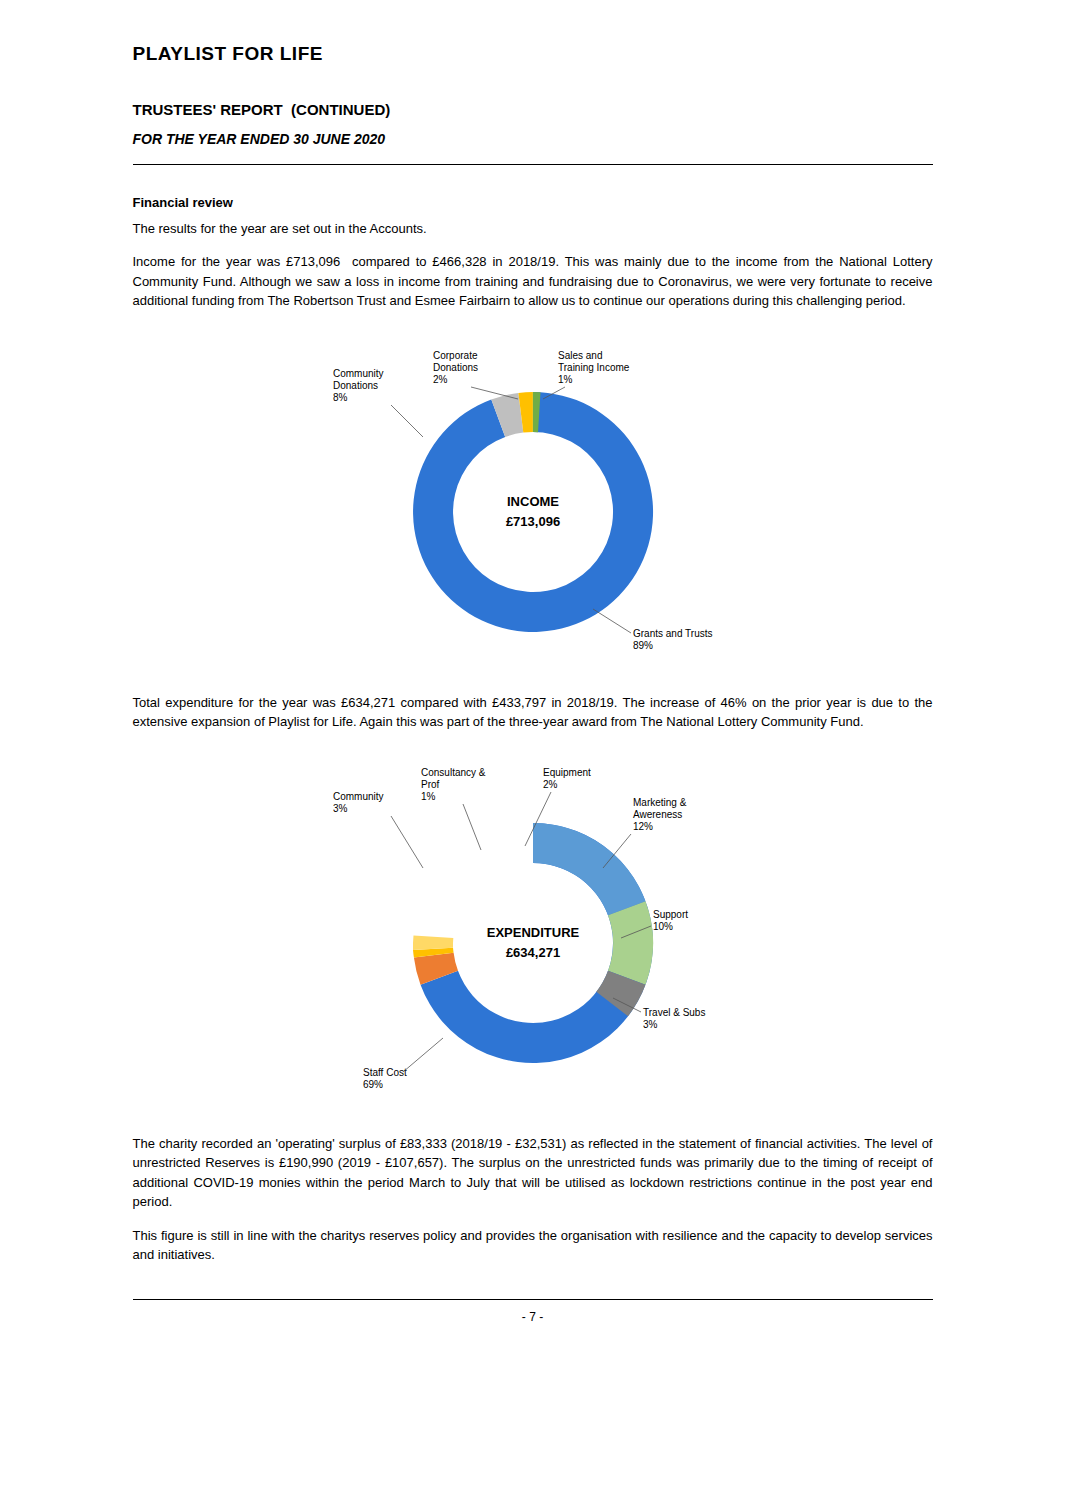PLAYLIST FOR LIFE
TRUSTEES' REPORT (CONTINUED)
FOR THE YEAR ENDED 30 JUNE 2020
Financial review
The results for the year are set out in the Accounts.
Income for the year was £713,096 compared to £466,328 in 2018/19. This was mainly due to the income from the National Lottery Community Fund. Although we saw a loss in income from training and fundraising due to Coronavirus, we were very fortunate to receive additional funding from The Robertson Trust and Esmee Fairbairn to allow us to continue our operations during this challenging period.
INCOME £713,096 Corporate Donations 2% Community Donations 8% Sales and Training Income 1% Grants and Trusts 89%
Total expenditure for the year was £634,271 compared with £433,797 in 2018/19. The increase of 46% on the prior year is due to the extensive expansion of Playlist for Life. Again this was part of the three-year award from The National Lottery Community Fund.
EXPENDITURE £634,271 Consultancy & Prof 1% Equipment 2% Community 3% Marketing & Awereness 12% Support 10% Travel & Subs 3% Staff Cost 69%
The charity recorded an 'operating' surplus of £83,333 (2018/19 - £32,531) as reflected in the statement of financial activities. The level of unrestricted Reserves is £190,990 (2019 - £107,657). The surplus on the unrestricted funds was primarily due to the timing of receipt of additional COVID-19 monies within the period March to July that will be utilised as lockdown restrictions continue in the post year end period.
This figure is still in line with the charitys reserves policy and provides the organisation with resilience and the capacity to develop services and initiatives.
- 7 -